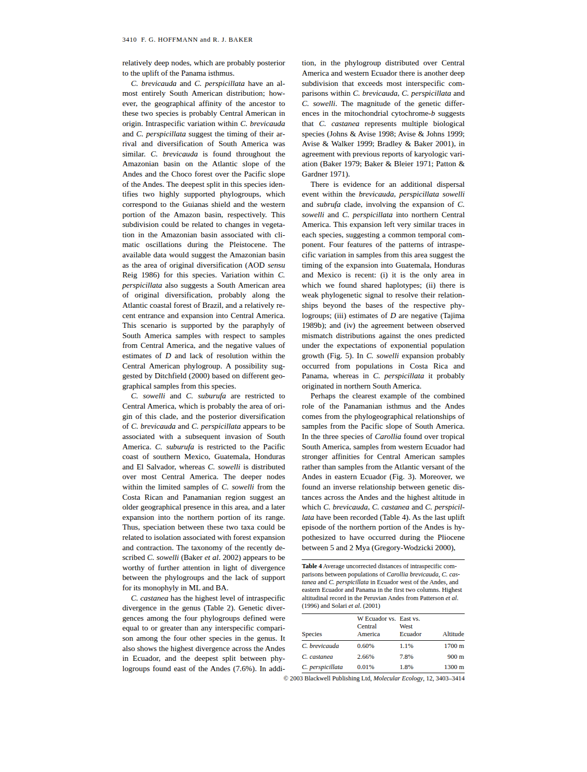3410 F. G. HOFFMANN and R. J. BAKER
relatively deep nodes, which are probably posterior to the uplift of the Panama isthmus.
C. brevicauda and C. perspicillata have an almost entirely South American distribution; however, the geographical affinity of the ancestor to these two species is probably Central American in origin. Intraspecific variation within C. brevicauda and C. perspicillata suggest the timing of their arrival and diversification of South America was similar. C. brevicauda is found throughout the Amazonian basin on the Atlantic slope of the Andes and the Choco forest over the Pacific slope of the Andes. The deepest split in this species identifies two highly supported phylogroups, which correspond to the Guianas shield and the western portion of the Amazon basin, respectively. This subdivision could be related to changes in vegetation in the Amazonian basin associated with climatic oscillations during the Pleistocene. The available data would suggest the Amazonian basin as the area of original diversification (AOD sensu Reig 1986) for this species. Variation within C. perspicillata also suggests a South American area of original diversification, probably along the Atlantic coastal forest of Brazil, and a relatively recent entrance and expansion into Central America. This scenario is supported by the paraphyly of South America samples with respect to samples from Central America, and the negative values of estimates of D and lack of resolution within the Central American phylogroup. A possibility suggested by Ditchfield (2000) based on different geographical samples from this species.
C. sowelli and C. suburufa are restricted to Central America, which is probably the area of origin of this clade, and the posterior diversification of C. brevicauda and C. perspicillata appears to be associated with a subsequent invasion of South America. C. suburufa is restricted to the Pacific coast of southern Mexico, Guatemala, Honduras and El Salvador, whereas C. sowelli is distributed over most Central America. The deeper nodes within the limited samples of C. sowelli from the Costa Rican and Panamanian region suggest an older geographical presence in this area, and a later expansion into the northern portion of its range. Thus, speciation between these two taxa could be related to isolation associated with forest expansion and contraction. The taxonomy of the recently described C. sowelli (Baker et al. 2002) appears to be worthy of further attention in light of divergence between the phylogroups and the lack of support for its monophyly in ML and BA.
C. castanea has the highest level of intraspecific divergence in the genus (Table 2). Genetic divergences among the four phylogroups defined were equal to or greater than any interspecific comparison among the four other species in the genus. It also shows the highest divergence across the Andes in Ecuador, and the deepest split between phylogroups found east of the Andes (7.6%). In addition, in the phylogroup distributed over Central America and western Ecuador there is another deep subdivision that exceeds most interspecific comparisons within C. brevicauda, C. perspicillata and C. sowelli. The magnitude of the genetic differences in the mitochondrial cytochrome-b suggests that C. castanea represents multiple biological species (Johns & Avise 1998; Avise & Johns 1999; Avise & Walker 1999; Bradley & Baker 2001), in agreement with previous reports of karyologic variation (Baker 1979; Baker & Bleier 1971; Patton & Gardner 1971).
There is evidence for an additional dispersal event within the brevicauda, perspicillata sowelli and subrufa clade, involving the expansion of C. sowelli and C. perspicillata into northern Central America. This expansion left very similar traces in each species, suggesting a common temporal component. Four features of the patterns of intraspecific variation in samples from this area suggest the timing of the expansion into Guatemala, Honduras and Mexico is recent: (i) it is the only area in which we found shared haplotypes; (ii) there is weak phylogenetic signal to resolve their relationships beyond the bases of the respective phylogroups; (iii) estimates of D are negative (Tajima 1989b); and (iv) the agreement between observed mismatch distributions against the ones predicted under the expectations of exponential population growth (Fig. 5). In C. sowelli expansion probably occurred from populations in Costa Rica and Panama, whereas in C. perspicillata it probably originated in northern South America.
Perhaps the clearest example of the combined role of the Panamanian isthmus and the Andes comes from the phylogeographical relationships of samples from the Pacific slope of South America. In the three species of Carollia found over tropical South America, samples from western Ecuador had stronger affinities for Central American samples rather than samples from the Atlantic versant of the Andes in eastern Ecuador (Fig. 3). Moreover, we found an inverse relationship between genetic distances across the Andes and the highest altitude in which C. brevicauda, C. castanea and C. perspicillata have been recorded (Table 4). As the last uplift episode of the northern portion of the Andes is hypothesized to have occurred during the Pliocene between 5 and 2 Mya (Gregory-Wodzicki 2000),
Table 4 Average uncorrected distances of intraspecific comparisons between populations of Carollia brevicauda, C. castanea and C. perspicillata in Ecuador west of the Andes, and eastern Ecuador and Panama in the first two columns. Highest altitudinal record in the Peruvian Andes from Patterson et al. (1996) and Solari et al. (2001)
| Species | W Ecuador vs. Central America | East vs. West Ecuador | Altitude |
| --- | --- | --- | --- |
| C. brevicauda | 0.60% | 1.1% | 1700 m |
| C. castanea | 2.66% | 7.8% | 900 m |
| C. perspicillata | 0.01% | 1.8% | 1300 m |
© 2003 Blackwell Publishing Ltd, Molecular Ecology, 12, 3403–3414